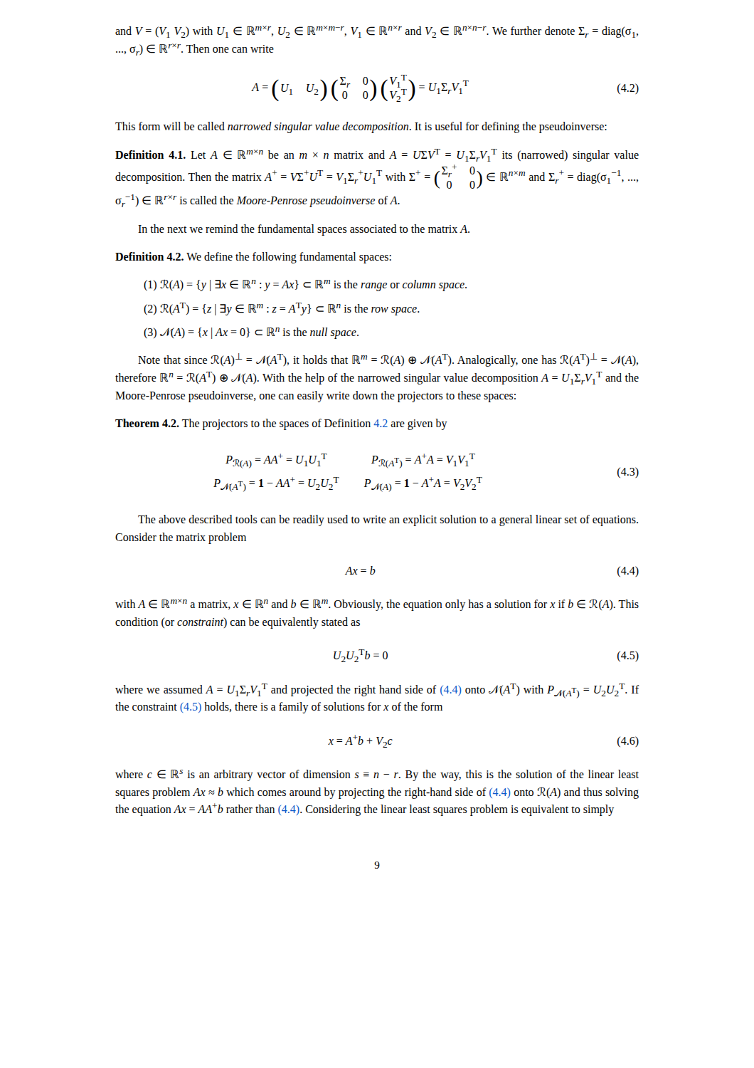and V = (V1 V2) with U1 ∈ ℝm×r, U2 ∈ ℝm×m−r, V1 ∈ ℝn×r and V2 ∈ ℝn×n−r. We further denote Σr = diag(σ1, ..., σr) ∈ ℝr×r. Then one can write
A = (U1 U2) (Σr 000) (V1T V2T) = U1ΣrV1T
(4.2)
This form will be called narrowed singular value decomposition. It is useful for defining the pseudoinverse:
Definition 4.1. Let A ∈ ℝm×n be an m × n matrix and A = UΣVT = U1ΣrV1T its (narrowed) singular value decomposition. Then the matrix A+ = VΣ+UT = V1Σr+U1T with Σ+ = (Σr+000) ∈ ℝn×m and Σr+ = diag(σ1−1, ..., σr−1) ∈ ℝr×r is called the Moore-Penrose pseudoinverse of A.
In the next we remind the fundamental spaces associated to the matrix A.
Definition 4.2. We define the following fundamental spaces:
(1) ℛ(A) = {y | ∃x ∈ ℝn : y = Ax} ⊂ ℝm is the range or column space.
(2) ℛ(AT) = {z | ∃y ∈ ℝm : z = ATy} ⊂ ℝn is the row space.
(3) 𝒩(A) = {x | Ax = 0} ⊂ ℝn is the null space.
Note that since ℛ(A)⊥ = 𝒩(AT), it holds that ℝm = ℛ(A) ⊕ 𝒩(AT). Analogically, one has ℛ(AT)⊥ = 𝒩(A), therefore ℝn = ℛ(AT) ⊕ 𝒩(A). With the help of the narrowed singular value decomposition A = U1ΣrV1T and the Moore-Penrose pseudoinverse, one can easily write down the projectors to these spaces:
Theorem 4.2. The projectors to the spaces of Definition 4.2 are given by
| P ℛ( A ) = AA + = U 1 U 1 T | P ℛ( A T ) = A + A = V 1 V 1 T |
| P 𝒩( A T ) = 1 − AA + = U 2 U 2 T | P 𝒩( A ) = 1 − A + A = V 2 V 2 T |
(4.3)
The above described tools can be readily used to write an explicit solution to a general linear set of equations. Consider the matrix problem
Ax = b
(4.4)
with A ∈ ℝm×n a matrix, x ∈ ℝn and b ∈ ℝm. Obviously, the equation only has a solution for x if b ∈ ℛ(A). This condition (or constraint) can be equivalently stated as
U2U2Tb = 0
(4.5)
where we assumed A = U1ΣrV1T and projected the right hand side of (4.4) onto 𝒩(AT) with P𝒩(AT) = U2U2T. If the constraint (4.5) holds, there is a family of solutions for x of the form
x = A+b + V2c
(4.6)
where c ∈ ℝs is an arbitrary vector of dimension s ≡ n − r. By the way, this is the solution of the linear least squares problem Ax ≈ b which comes around by projecting the right-hand side of (4.4) onto ℛ(A) and thus solving the equation Ax = AA+b rather than (4.4). Considering the linear least squares problem is equivalent to simply
9